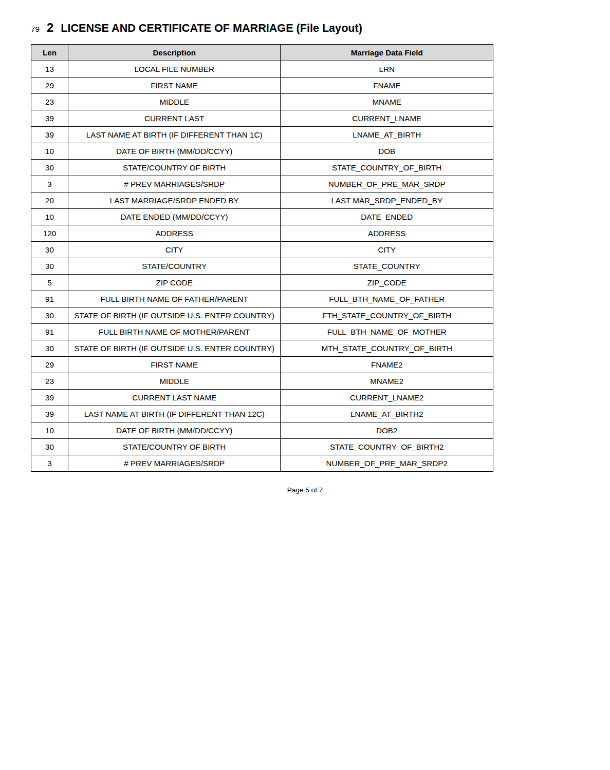79 2
LICENSE AND CERTIFICATE OF MARRIAGE (File Layout)
| Len | Description | Marriage Data Field |
| --- | --- | --- |
| 13 | LOCAL FILE NUMBER | LRN |
| 29 | FIRST NAME | FNAME |
| 23 | MIDDLE | MNAME |
| 39 | CURRENT LAST | CURRENT_LNAME |
| 39 | LAST NAME AT BIRTH (IF DIFFERENT THAN 1C) | LNAME_AT_BIRTH |
| 10 | DATE OF BIRTH (MM/DD/CCYY) | DOB |
| 30 | STATE/COUNTRY OF BIRTH | STATE_COUNTRY_OF_BIRTH |
| 3 | # PREV MARRIAGES/SRDP | NUMBER_OF_PRE_MAR_SRDP |
| 20 | LAST MARRIAGE/SRDP ENDED BY | LAST MAR_SRDP_ENDED_BY |
| 10 | DATE ENDED (MM/DD/CCYY) | DATE_ENDED |
| 120 | ADDRESS | ADDRESS |
| 30 | CITY | CITY |
| 30 | STATE/COUNTRY | STATE_COUNTRY |
| 5 | ZIP CODE | ZIP_CODE |
| 91 | FULL BIRTH NAME OF FATHER/PARENT | FULL_BTH_NAME_OF_FATHER |
| 30 | STATE OF BIRTH (IF OUTSIDE U.S. ENTER COUNTRY) | FTH_STATE_COUNTRY_OF_BIRTH |
| 91 | FULL BIRTH NAME OF MOTHER/PARENT | FULL_BTH_NAME_OF_MOTHER |
| 30 | STATE OF BIRTH (IF OUTSIDE U.S. ENTER COUNTRY) | MTH_STATE_COUNTRY_OF_BIRTH |
| 29 | FIRST NAME | FNAME2 |
| 23 | MIDDLE | MNAME2 |
| 39 | CURRENT LAST NAME | CURRENT_LNAME2 |
| 39 | LAST NAME AT BIRTH (IF DIFFERENT THAN 12C) | LNAME_AT_BIRTH2 |
| 10 | DATE OF BIRTH (MM/DD/CCYY) | DOB2 |
| 30 | STATE/COUNTRY OF BIRTH | STATE_COUNTRY_OF_BIRTH2 |
| 3 | # PREV MARRIAGES/SRDP | NUMBER_OF_PRE_MAR_SRDP2 |
Page 5 of 7